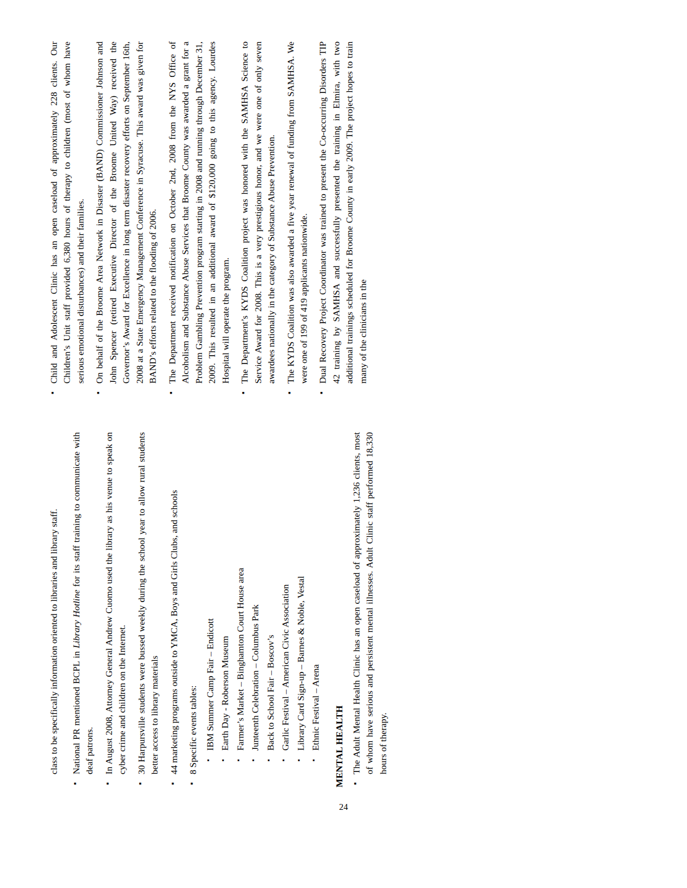class to be specifically information oriented to libraries and library staff.
National PR mentioned BCPL in Library Hotline for its staff training to communicate with deaf patrons.
In August 2008, Attorney General Andrew Cuomo used the library as his venue to speak on cyber crime and children on the Internet.
30 Harpursville students were bussed weekly during the school year to allow rural students better access to library materials
44 marketing programs outside to YMCA, Boys and Girls Clubs, and schools
8 Specific events tables:
IBM Summer Camp Fair – Endicott
Earth Day - Roberson Museum
Farmer’s Market – Binghamton Court House area
Junteenth Celebration – Columbus Park
Back to School Fair – Boscov’s
Garlic Festival – American Civic Association
Library Card Sign-up – Barnes & Noble, Vestal
Ethnic Festival – Arena
Mental Health
The Adult Mental Health Clinic has an open caseload of approximately 1,236 clients, most of whom have serious and persistent mental illnesses. Adult Clinic staff performed 18,330 hours of therapy.
Child and Adolescent Clinic has an open caseload of approximately 228 clients. Our Children’s Unit staff provided 6,380 hours of therapy to children (most of whom have serious emotional disturbances) and their families.
On behalf of the Broome Area Network in Disaster (BAND) Commissioner Johnson and John Spencer (retired Executive Director of the Broome United Way) received the Governor’s Award for Excellence in long term disaster recovery efforts on September 16th, 2008 at a State Emergency Management Conference in Syracuse. This award was given for BAND’s efforts related to the flooding of 2006.
The Department received notification on October 2nd, 2008 from the NYS Office of Alcoholism and Substance Abuse Services that Broome County was awarded a grant for a Problem Gambling Prevention program starting in 2008 and running through December 31, 2009. This resulted in an additional award of $120,000 going to this agency. Lourdes Hospital will operate the program.
The Department’s KYDS Coalition project was honored with the SAMHSA Science to Service Award for 2008. This is a very prestigious honor, and we were one of only seven awardees nationally in the category of Substance Abuse Prevention.
The KYDS Coalition was also awarded a five year renewal of funding from SAMHSA. We were one of 199 of 419 applicants nationwide.
Dual Recovery Project Coordinator was trained to present the Co-occurring Disorders TIP 42 training by SAMHSA and successfully presented the training in Elmira, with two additional trainings scheduled for Broome County in early 2009. The project hopes to train many of the clinicians in the
24